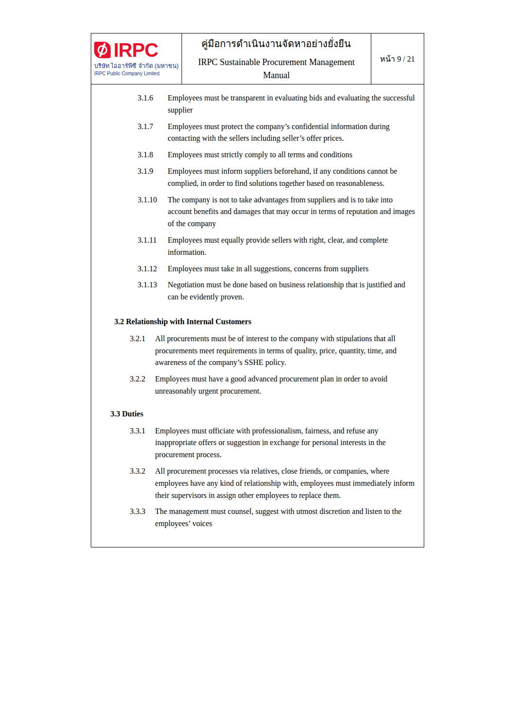| IRPC บริษัท ไออาร์พีซี จำกัด (มหาชน) IRPC Public Company Limited | คู่มือการดำเนินงานจัดหาอย่างยั่งยืน IRPC Sustainable Procurement Management Manual | หน้า 9 / 21 |
3.1.6
Employees must be transparent in evaluating bids and evaluating the successful supplier
3.1.7
Employees must protect the company’s confidential information during contacting with the sellers including seller’s offer prices.
3.1.8
Employees must strictly comply to all terms and conditions
3.1.9
Employees must inform suppliers beforehand, if any conditions cannot be complied, in order to find solutions together based on reasonableness.
3.1.10
The company is not to take advantages from suppliers and is to take into account benefits and damages that may occur in terms of reputation and images of the company
3.1.11
Employees must equally provide sellers with right, clear, and complete information.
3.1.12
Employees must take in all suggestions, concerns from suppliers
3.1.13
Negotiation must be done based on business relationship that is justified and can be evidently proven.
3.2 Relationship with Internal Customers
3.2.1
All procurements must be of interest to the company with stipulations that all procurements meet requirements in terms of quality, price, quantity, time, and awareness of the company’s SSHE policy.
3.2.2
Employees must have a good advanced procurement plan in order to avoid unreasonably urgent procurement.
3.3 Duties
3.3.1
Employees must officiate with professionalism, fairness, and refuse any inappropriate offers or suggestion in exchange for personal interests in the procurement process.
3.3.2
All procurement processes via relatives, close friends, or companies, where employees have any kind of relationship with, employees must immediately inform their supervisors in assign other employees to replace them.
3.3.3
The management must counsel, suggest with utmost discretion and listen to the employees’ voices